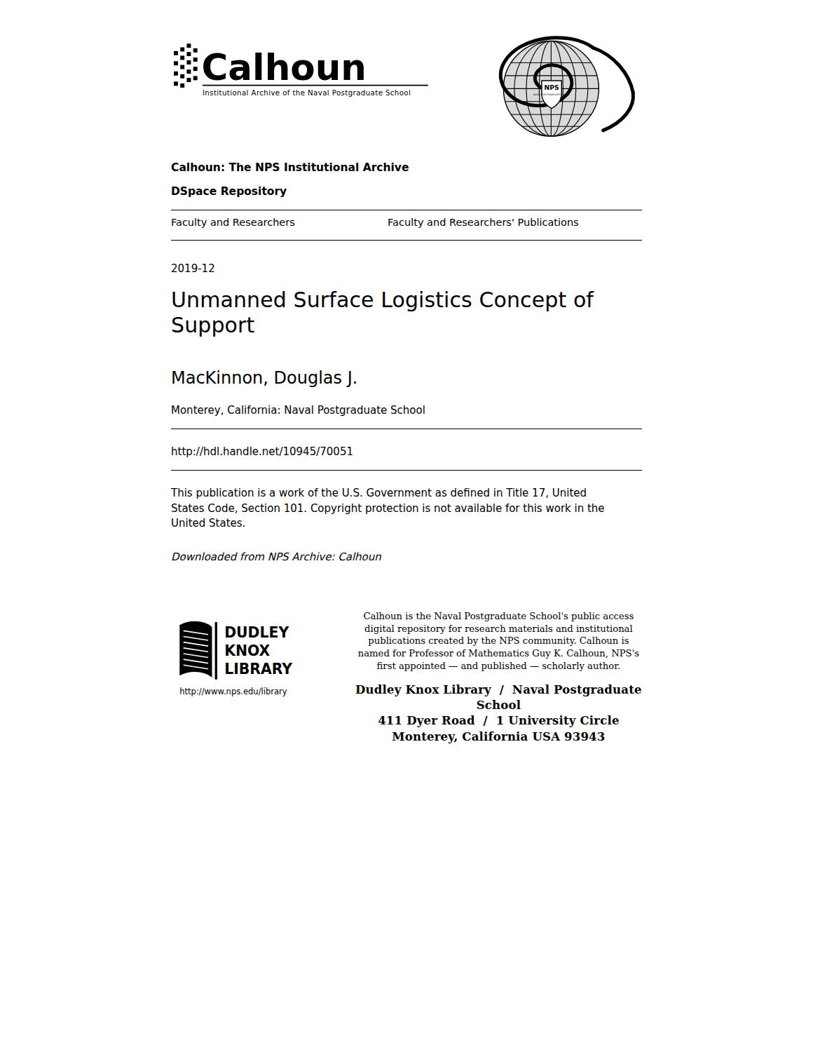Calhoun Institutional Archive of the Naval Postgraduate School
NPS NAVAL POSTGRADUATE SCHOOL
Calhoun: The NPS Institutional Archive
DSpace Repository
Faculty and Researchers
Faculty and Researchers' Publications
2019-12
Unmanned Surface Logistics Concept of Support
MacKinnon, Douglas J.
Monterey, California: Naval Postgraduate School
http://hdl.handle.net/10945/70051
This publication is a work of the U.S. Government as defined in Title 17, United States Code, Section 101. Copyright protection is not available for this work in the United States.
Downloaded from NPS Archive: Calhoun
DUDLEY KNOX LIBRARY http://www.nps.edu/library
Calhoun is the Naval Postgraduate School's public access digital repository for research materials and institutional publications created by the NPS community. Calhoun is named for Professor of Mathematics Guy K. Calhoun, NPS's first appointed — and published — scholarly author.
Dudley Knox Library / Naval Postgraduate School
411 Dyer Road / 1 University Circle
Monterey, California USA 93943